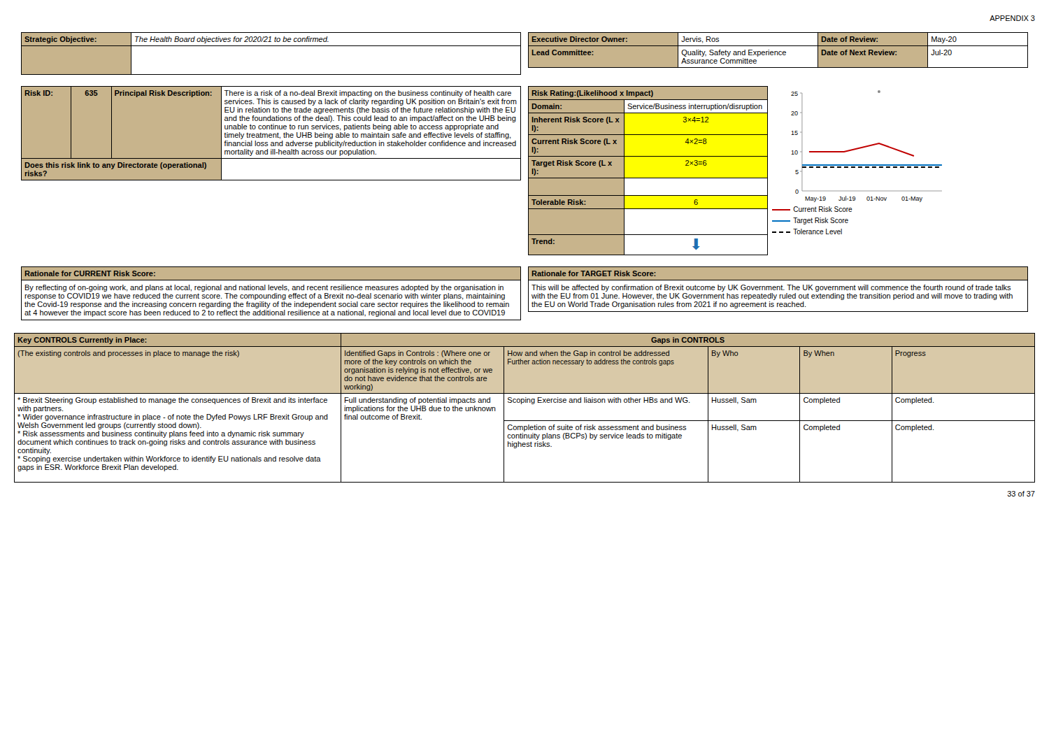APPENDIX 3
| / Strategic Objective: / The Health Board objectives for 2020/21 to be confirmed. / | / Executive Director Owner: / Jervis, Ros / Date of Review: / May-20 / / Lead Committee: / Quality, Safety and Experience Assurance Committee / Date of Next Review: / Jul-20 / |
| / Risk ID: / 635 / Principal Risk Description: / There is a risk of a no-deal Brexit impacting on the business continuity of health care services. This is caused by a lack of clarity regarding UK position on Britain's exit from EU in relation to the trade agreements (the basis of the future relationship with the EU and the foundations of the deal). This could lead to an impact/affect on the UHB being unable to continue to run services, patients being able to access appropriate and timely treatment, the UHB being able to maintain safe and effective levels of staffing, financial loss and adverse publicity/reduction in stakeholder confidence and increased mortality and ill-health across our population. / / Does this risk link to any Directorate (operational) risks? / / | / / Risk Rating:(Likelihood x Impact) / / Domain: / Service/Business interruption/disruption / / Inherent Risk Score (L x I): / 3×4=12 / / Current Risk Score (L x I): / 4×2=8 / / Target Risk Score (L x I): / 2×3=6 / / Tolerable Risk: / 6 / / Trend: / ⬇ / / 25 20 15 10 5 0 May-19 Jul-19 01-Nov 01-May Current Risk Score Target Risk Score Tolerance Level / |
| Rationale for CURRENT Risk Score: By reflecting of on-going work, and plans at local, regional and national levels, and recent resilience measures adopted by the organisation in response to COVID19 we have reduced the current score. The compounding effect of a Brexit no-deal scenario with winter plans, maintaining the Covid-19 response and the increasing concern regarding the fragility of the independent social care sector requires the likelihood to remain at 4 however the impact score has been reduced to 2 to reflect the additional resilience at a national, regional and local level due to COVID19 | Rationale for TARGET Risk Score: This will be affected by confirmation of Brexit outcome by UK Government. The UK government will commence the fourth round of trade talks with the EU from 01 June. However, the UK Government has repeatedly ruled out extending the transition period and will move to trading with the EU on World Trade Organisation rules from 2021 if no agreement is reached. |
| Key CONTROLS Currently in Place: | Gaps in CONTROLS |
| (The existing controls and processes in place to manage the risk) | Identified Gaps in Controls : (Where one or more of the key controls on which the organisation is relying is not effective, or we do not have evidence that the controls are working) | How and when the Gap in control be addressed Further action necessary to address the controls gaps | By Who | By When | Progress |
| * Brexit Steering Group established to manage the consequences of Brexit and its interface with partners. * Wider governance infrastructure in place - of note the Dyfed Powys LRF Brexit Group and Welsh Government led groups (currently stood down). * Risk assessments and business continuity plans feed into a dynamic risk summary document which continues to track on-going risks and controls assurance with business continuity. * Scoping exercise undertaken within Workforce to identify EU nationals and resolve data gaps in ESR. Workforce Brexit Plan developed. | Full understanding of potential impacts and implications for the UHB due to the unknown final outcome of Brexit. | Scoping Exercise and liaison with other HBs and WG. | Hussell, Sam | Completed | Completed. |
| Completion of suite of risk assessment and business continuity plans (BCPs) by service leads to mitigate highest risks. | Hussell, Sam | Completed | Completed. |
33 of 37